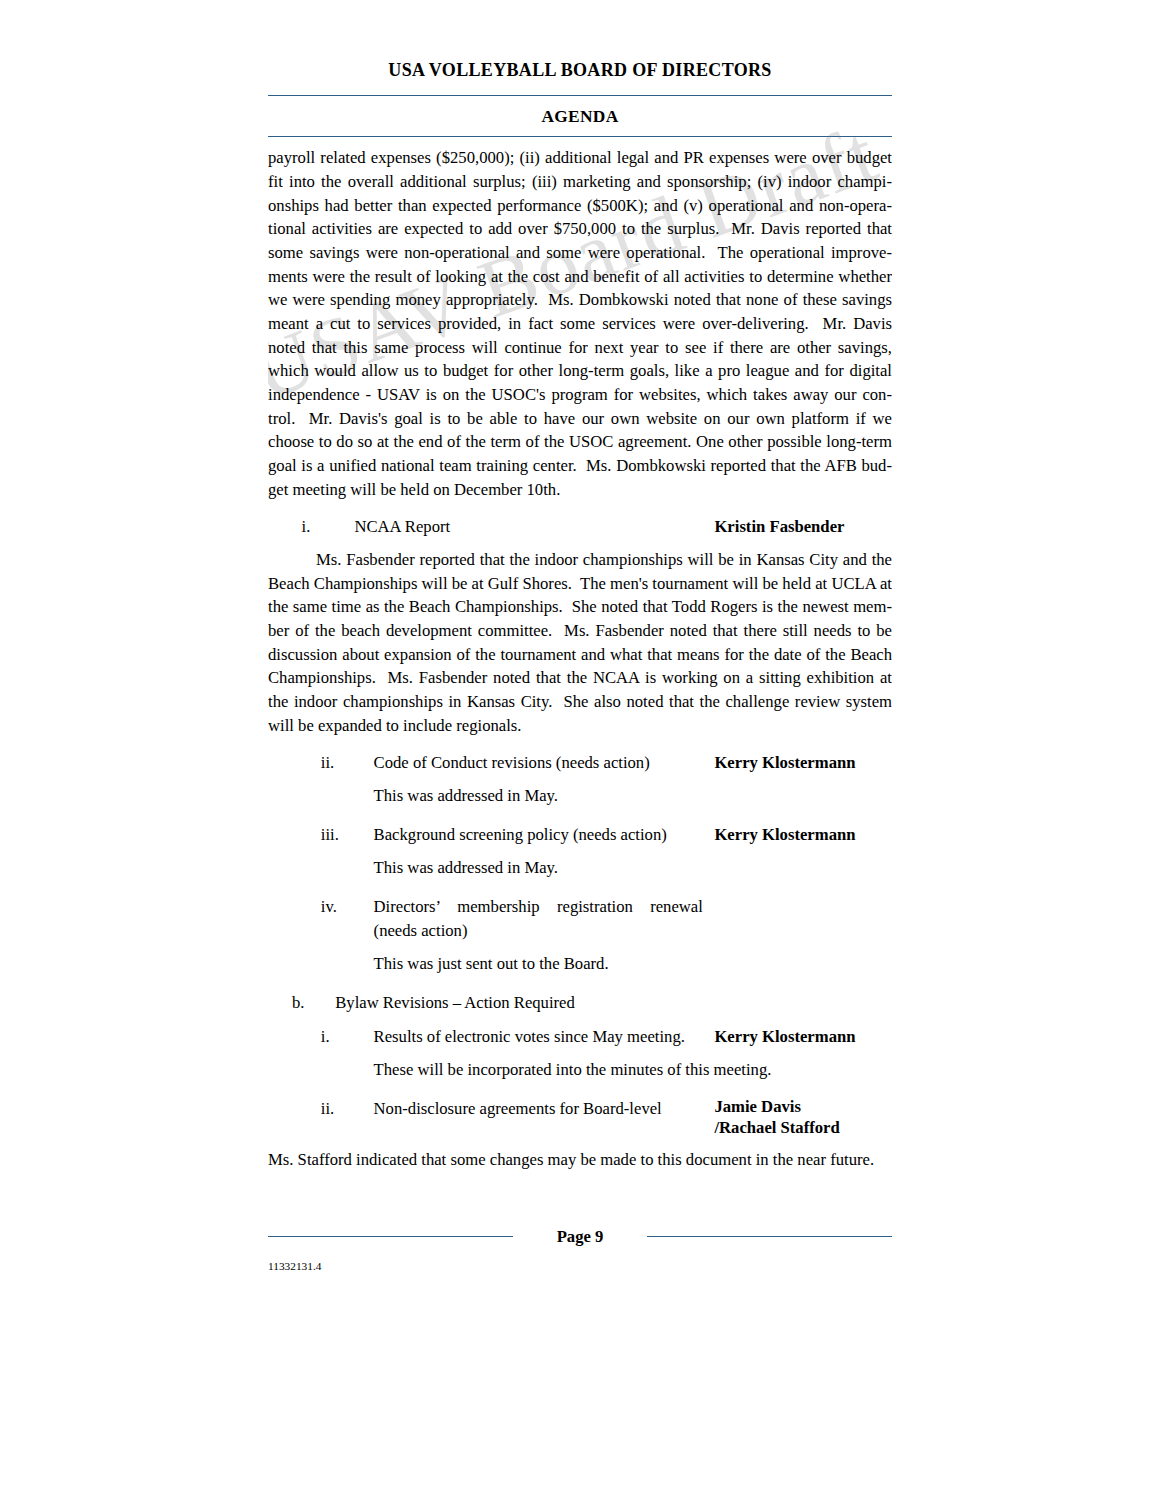USA VOLLEYBALL BOARD OF DIRECTORS
AGENDA
USAV Board Draft 10-11-2017
payroll related expenses ($250,000); (ii) additional legal and PR expenses were over budget fit into the overall additional surplus; (iii) marketing and sponsorship; (iv) indoor championships had better than expected performance ($500K); and (v) operational and non-operational activities are expected to add over $750,000 to the surplus. Mr. Davis reported that some savings were non-operational and some were operational. The operational improvements were the result of looking at the cost and benefit of all activities to determine whether we were spending money appropriately. Ms. Dombkowski noted that none of these savings meant a cut to services provided, in fact some services were over-delivering. Mr. Davis noted that this same process will continue for next year to see if there are other savings, which would allow us to budget for other long-term goals, like a pro league and for digital independence - USAV is on the USOC's program for websites, which takes away our control. Mr. Davis's goal is to be able to have our own website on our own platform if we choose to do so at the end of the term of the USOC agreement. One other possible long-term goal is a unified national team training center. Ms. Dombkowski reported that the AFB budget meeting will be held on December 10th.
i.
NCAA Report
Kristin Fasbender
Ms. Fasbender reported that the indoor championships will be in Kansas City and the Beach Championships will be at Gulf Shores. The men's tournament will be held at UCLA at the same time as the Beach Championships. She noted that Todd Rogers is the newest member of the beach development committee. Ms. Fasbender noted that there still needs to be discussion about expansion of the tournament and what that means for the date of the Beach Championships. Ms. Fasbender noted that the NCAA is working on a sitting exhibition at the indoor championships in Kansas City. She also noted that the challenge review system will be expanded to include regionals.
ii.
Code of Conduct revisions (needs action)
Kerry Klostermann
This was addressed in May.
iii.
Background screening policy (needs action)
Kerry Klostermann
This was addressed in May.
iv.
Directors’ membership registration renewal (needs action)
This was just sent out to the Board.
b.
Bylaw Revisions – Action Required
i.
Results of electronic votes since May meeting.
Kerry Klostermann
These will be incorporated into the minutes of this meeting.
ii.
Non-disclosure agreements for Board-level
Jamie Davis
/Rachael Stafford
Ms. Stafford indicated that some changes may be made to this document in the near future.
Page 9
11332131.4